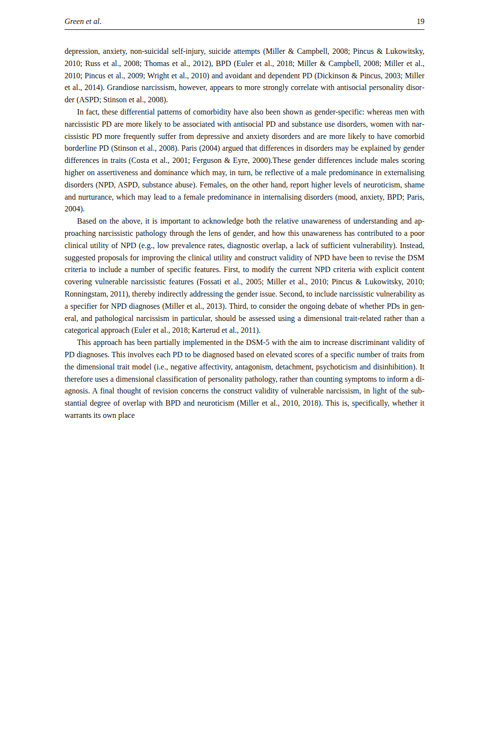Green et al. 19
depression, anxiety, non-suicidal self-injury, suicide attempts (Miller & Campbell, 2008; Pincus & Lukowitsky, 2010; Russ et al., 2008; Thomas et al., 2012), BPD (Euler et al., 2018; Miller & Campbell, 2008; Miller et al., 2010; Pincus et al., 2009; Wright et al., 2010) and avoidant and dependent PD (Dickinson & Pincus, 2003; Miller et al., 2014). Grandiose narcissism, however, appears to more strongly correlate with antisocial personality disorder (ASPD; Stinson et al., 2008).
In fact, these differential patterns of comorbidity have also been shown as gender-specific: whereas men with narcissistic PD are more likely to be associated with antisocial PD and substance use disorders, women with narcissistic PD more frequently suffer from depressive and anxiety disorders and are more likely to have comorbid borderline PD (Stinson et al., 2008). Paris (2004) argued that differences in disorders may be explained by gender differences in traits (Costa et al., 2001; Ferguson & Eyre, 2000).These gender differences include males scoring higher on assertiveness and dominance which may, in turn, be reflective of a male predominance in externalising disorders (NPD, ASPD, substance abuse). Females, on the other hand, report higher levels of neuroticism, shame and nurturance, which may lead to a female predominance in internalising disorders (mood, anxiety, BPD; Paris, 2004).
Based on the above, it is important to acknowledge both the relative unawareness of understanding and approaching narcissistic pathology through the lens of gender, and how this unawareness has contributed to a poor clinical utility of NPD (e.g., low prevalence rates, diagnostic overlap, a lack of sufficient vulnerability). Instead, suggested proposals for improving the clinical utility and construct validity of NPD have been to revise the DSM criteria to include a number of specific features. First, to modify the current NPD criteria with explicit content covering vulnerable narcissistic features (Fossati et al., 2005; Miller et al., 2010; Pincus & Lukowitsky, 2010; Ronningstam, 2011), thereby indirectly addressing the gender issue. Second, to include narcissistic vulnerability as a specifier for NPD diagnoses (Miller et al., 2013). Third, to consider the ongoing debate of whether PDs in general, and pathological narcissism in particular, should be assessed using a dimensional trait-related rather than a categorical approach (Euler et al., 2018; Karterud et al., 2011).
This approach has been partially implemented in the DSM-5 with the aim to increase discriminant validity of PD diagnoses. This involves each PD to be diagnosed based on elevated scores of a specific number of traits from the dimensional trait model (i.e., negative affectivity, antagonism, detachment, psychoticism and disinhibition). It therefore uses a dimensional classification of personality pathology, rather than counting symptoms to inform a diagnosis. A final thought of revision concerns the construct validity of vulnerable narcissism, in light of the substantial degree of overlap with BPD and neuroticism (Miller et al., 2010, 2018). This is, specifically, whether it warrants its own place